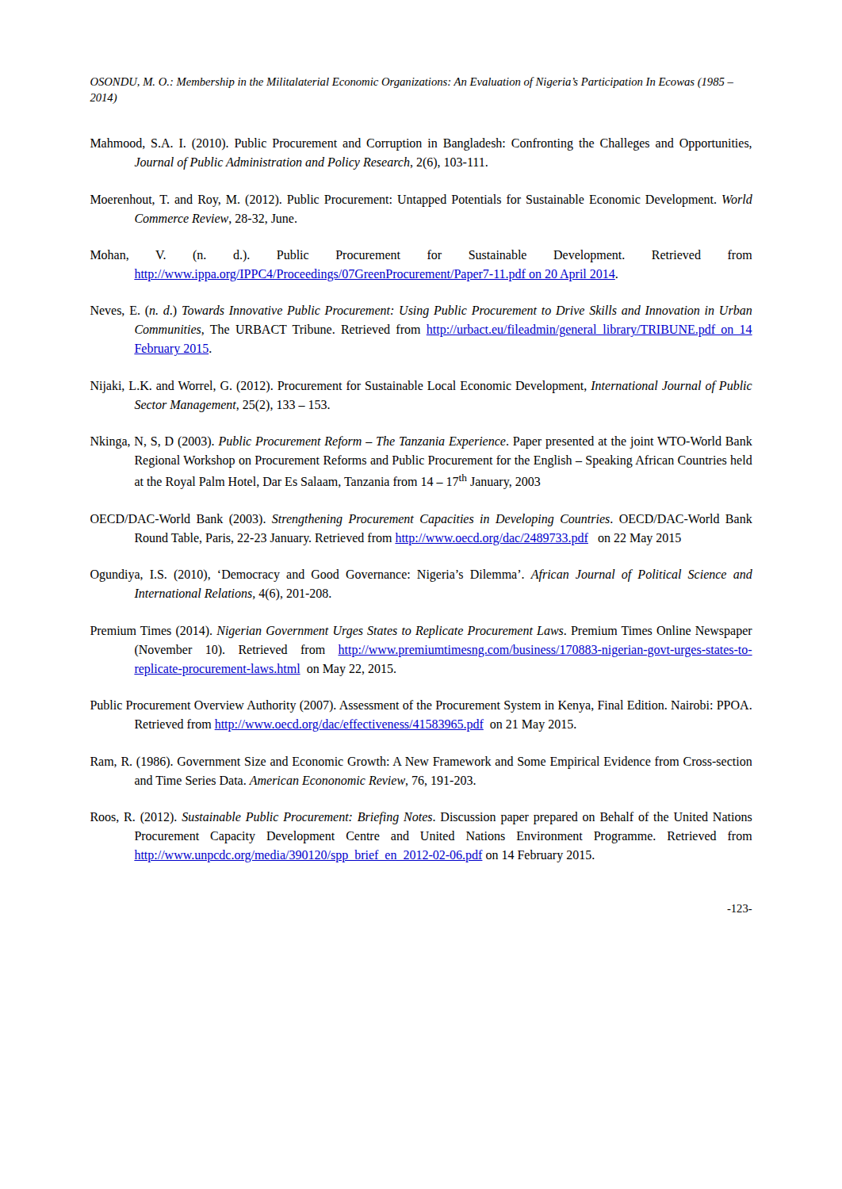OSONDU, M. O.: Membership in the Militalaterial Economic Organizations: An Evaluation of Nigeria’s Participation In Ecowas (1985 – 2014)
Mahmood, S.A. I. (2010). Public Procurement and Corruption in Bangladesh: Confronting the Challeges and Opportunities, Journal of Public Administration and Policy Research, 2(6), 103-111.
Moerenhout, T. and Roy, M. (2012). Public Procurement: Untapped Potentials for Sustainable Economic Development. World Commerce Review, 28-32, June.
Mohan, V. (n. d.). Public Procurement for Sustainable Development. Retrieved from http://www.ippa.org/IPPC4/Proceedings/07GreenProcurement/Paper7-11.pdf on 20 April 2014.
Neves, E. (n. d.) Towards Innovative Public Procurement: Using Public Procurement to Drive Skills and Innovation in Urban Communities, The URBACT Tribune. Retrieved from http://urbact.eu/fileadmin/general_library/TRIBUNE.pdf on 14 February 2015.
Nijaki, L.K. and Worrel, G. (2012). Procurement for Sustainable Local Economic Development, International Journal of Public Sector Management, 25(2), 133 – 153.
Nkinga, N, S, D (2003). Public Procurement Reform – The Tanzania Experience. Paper presented at the joint WTO-World Bank Regional Workshop on Procurement Reforms and Public Procurement for the English – Speaking African Countries held at the Royal Palm Hotel, Dar Es Salaam, Tanzania from 14 – 17th January, 2003
OECD/DAC-World Bank (2003). Strengthening Procurement Capacities in Developing Countries. OECD/DAC-World Bank Round Table, Paris, 22-23 January. Retrieved from http://www.oecd.org/dac/2489733.pdf on 22 May 2015
Ogundiya, I.S. (2010), ‘Democracy and Good Governance: Nigeria’s Dilemma’. African Journal of Political Science and International Relations, 4(6), 201-208.
Premium Times (2014). Nigerian Government Urges States to Replicate Procurement Laws. Premium Times Online Newspaper (November 10). Retrieved from http://www.premiumtimesng.com/business/170883-nigerian-govt-urges-states-to-replicate-procurement-laws.html on May 22, 2015.
Public Procurement Overview Authority (2007). Assessment of the Procurement System in Kenya, Final Edition. Nairobi: PPOA. Retrieved from http://www.oecd.org/dac/effectiveness/41583965.pdf on 21 May 2015.
Ram, R. (1986). Government Size and Economic Growth: A New Framework and Some Empirical Evidence from Cross-section and Time Series Data. American Econonomic Review, 76, 191-203.
Roos, R. (2012). Sustainable Public Procurement: Briefing Notes. Discussion paper prepared on Behalf of the United Nations Procurement Capacity Development Centre and United Nations Environment Programme. Retrieved from http://www.unpcdc.org/media/390120/spp_brief_en_2012-02-06.pdf on 14 February 2015.
-123-